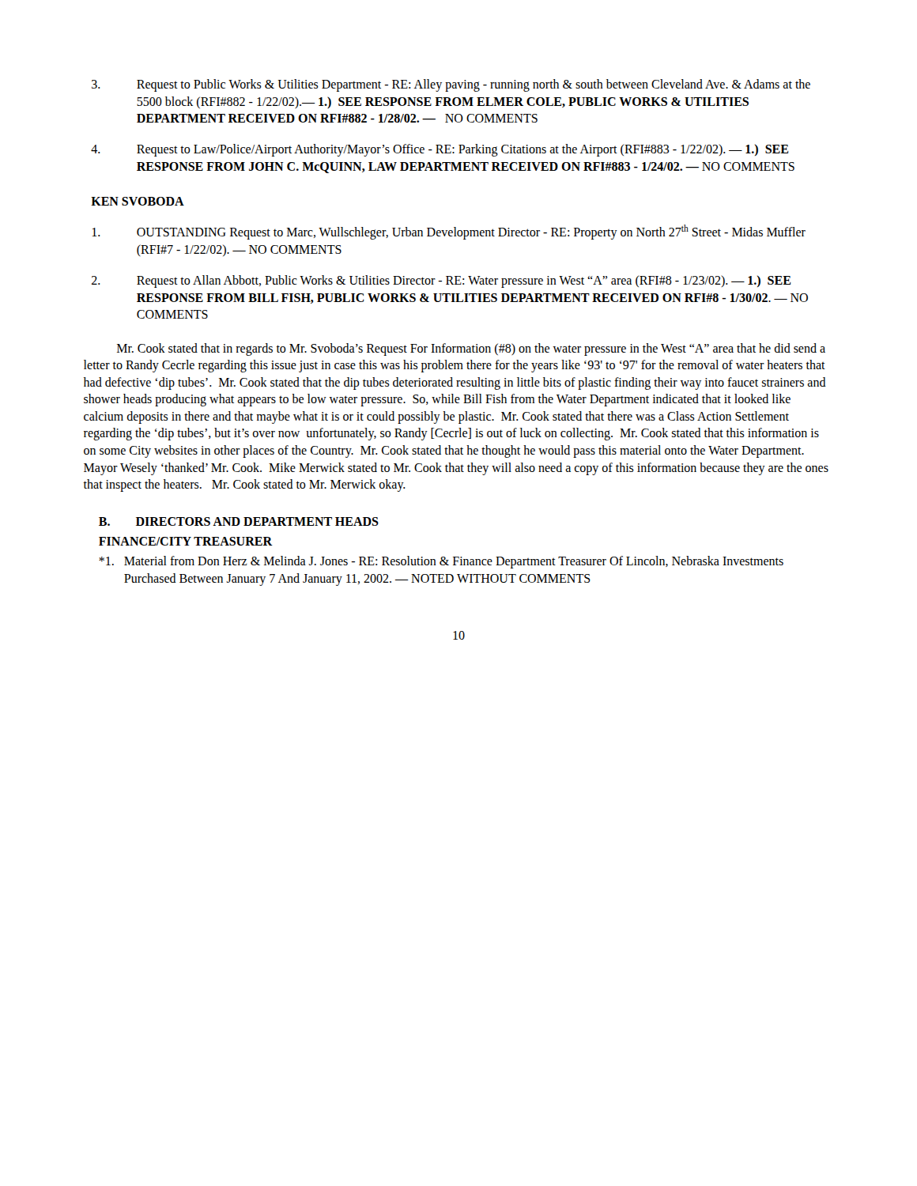3.
Request to Public Works & Utilities Department - RE: Alley paving - running north & south between Cleveland Ave. & Adams at the 5500 block (RFI#882 - 1/22/02).— 1.) SEE RESPONSE FROM ELMER COLE, PUBLIC WORKS & UTILITIES DEPARTMENT RECEIVED ON RFI#882 - 1/28/02. — NO COMMENTS
4.
Request to Law/Police/Airport Authority/Mayor’s Office - RE: Parking Citations at the Airport (RFI#883 - 1/22/02). — 1.) SEE RESPONSE FROM JOHN C. McQUINN, LAW DEPARTMENT RECEIVED ON RFI#883 - 1/24/02. — NO COMMENTS
KEN SVOBODA
1.
OUTSTANDING Request to Marc, Wullschleger, Urban Development Director - RE: Property on North 27th Street - Midas Muffler (RFI#7 - 1/22/02). — NO COMMENTS
2.
Request to Allan Abbott, Public Works & Utilities Director - RE: Water pressure in West “A” area (RFI#8 - 1/23/02). — 1.) SEE RESPONSE FROM BILL FISH, PUBLIC WORKS & UTILITIES DEPARTMENT RECEIVED ON RFI#8 - 1/30/02. — NO COMMENTS
Mr. Cook stated that in regards to Mr. Svoboda’s Request For Information (#8) on the water pressure in the West “A” area that he did send a letter to Randy Cecrle regarding this issue just in case this was his problem there for the years like ‘93' to ‘97' for the removal of water heaters that had defective ‘dip tubes’. Mr. Cook stated that the dip tubes deteriorated resulting in little bits of plastic finding their way into faucet strainers and shower heads producing what appears to be low water pressure. So, while Bill Fish from the Water Department indicated that it looked like calcium deposits in there and that maybe what it is or it could possibly be plastic. Mr. Cook stated that there was a Class Action Settlement regarding the ‘dip tubes’, but it’s over now unfortunately, so Randy [Cecrle] is out of luck on collecting. Mr. Cook stated that this information is on some City websites in other places of the Country. Mr. Cook stated that he thought he would pass this material onto the Water Department. Mayor Wesely ‘thanked’ Mr. Cook. Mike Merwick stated to Mr. Cook that they will also need a copy of this information because they are the ones that inspect the heaters. Mr. Cook stated to Mr. Merwick okay.
B. DIRECTORS AND DEPARTMENT HEADS
FINANCE/CITY TREASURER
*1.
Material from Don Herz & Melinda J. Jones - RE: Resolution & Finance Department Treasurer Of Lincoln, Nebraska Investments Purchased Between January 7 And January 11, 2002. — NOTED WITHOUT COMMENTS
10